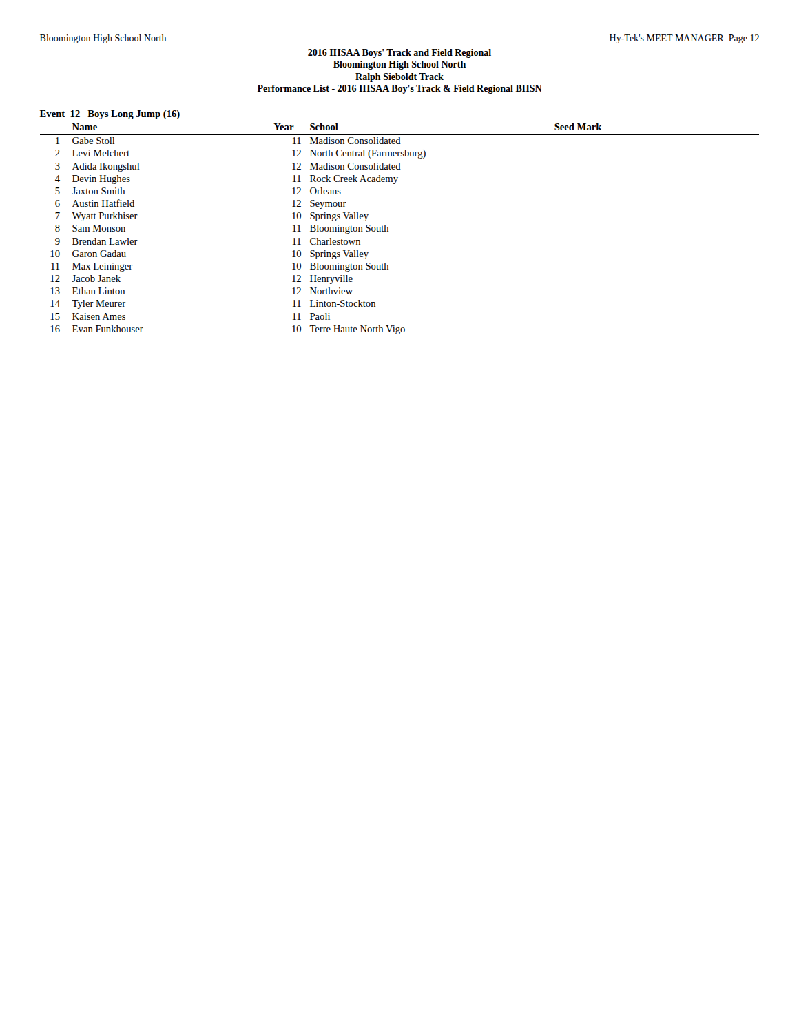Bloomington High School North
Hy-Tek's MEET MANAGER Page 12
2016 IHSAA Boys' Track and Field Regional
Bloomington High School North
Ralph Sieboldt Track
Performance List - 2016 IHSAA Boy's Track & Field Regional BHSN
Event 12 Boys Long Jump (16)
| | Name | Year | School | Seed Mark |
| --- | --- | --- | --- | --- |
| 1 | Gabe Stoll | 11 | Madison Consolidated | |
| 2 | Levi Melchert | 12 | North Central (Farmersburg) | |
| 3 | Adida Ikongshul | 12 | Madison Consolidated | |
| 4 | Devin Hughes | 11 | Rock Creek Academy | |
| 5 | Jaxton Smith | 12 | Orleans | |
| 6 | Austin Hatfield | 12 | Seymour | |
| 7 | Wyatt Purkhiser | 10 | Springs Valley | |
| 8 | Sam Monson | 11 | Bloomington South | |
| 9 | Brendan Lawler | 11 | Charlestown | |
| 10 | Garon Gadau | 10 | Springs Valley | |
| 11 | Max Leininger | 10 | Bloomington South | |
| 12 | Jacob Janek | 12 | Henryville | |
| 13 | Ethan Linton | 12 | Northview | |
| 14 | Tyler Meurer | 11 | Linton-Stockton | |
| 15 | Kaisen Ames | 11 | Paoli | |
| 16 | Evan Funkhouser | 10 | Terre Haute North Vigo | |